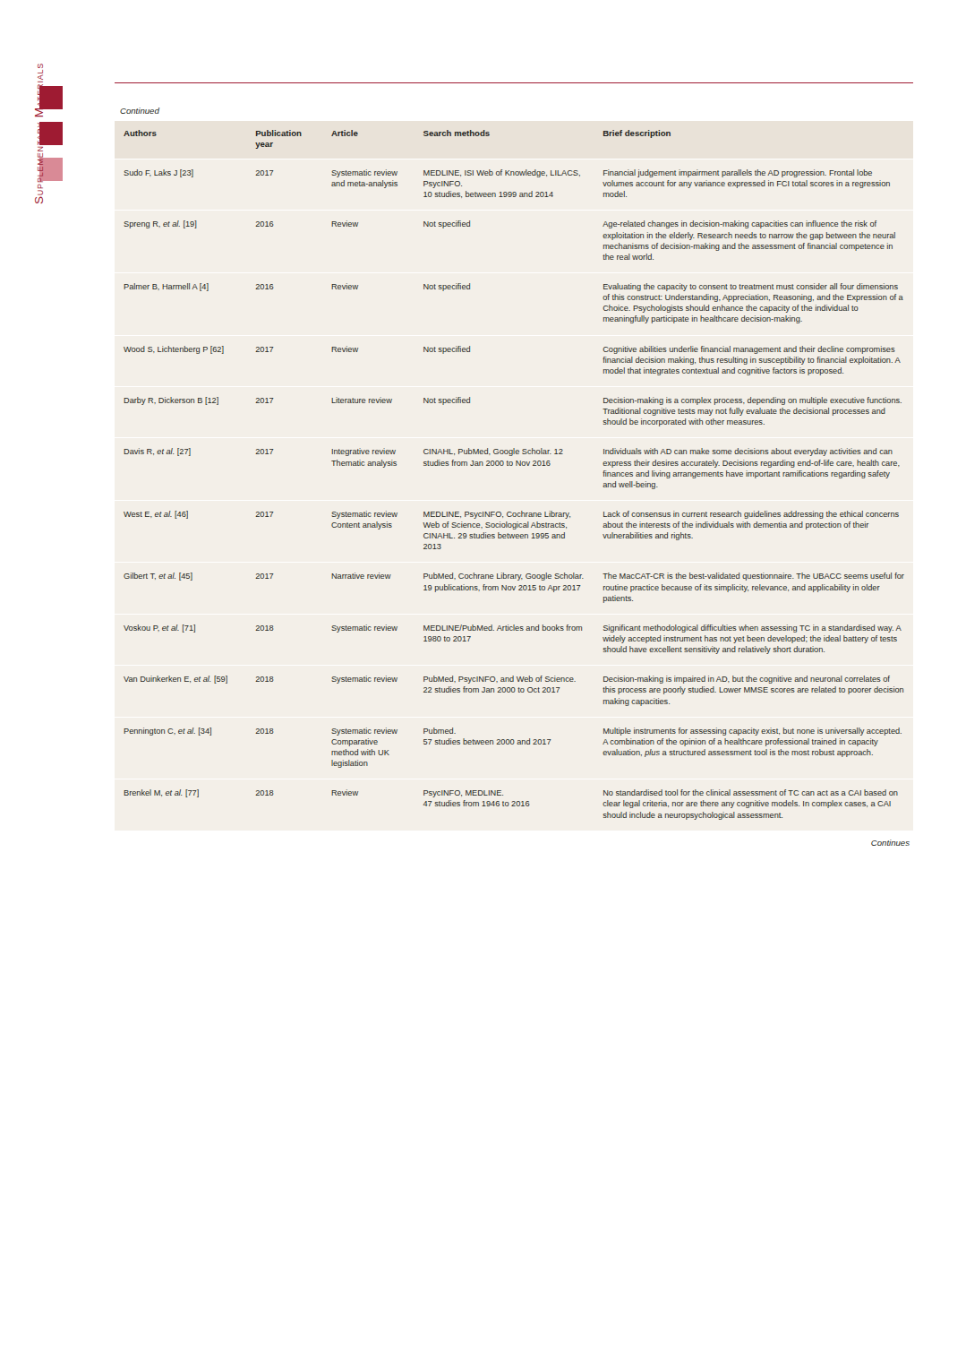Supplementary Materials
Continued
| Authors | Publication year | Article | Search methods | Brief description |
| --- | --- | --- | --- | --- |
| Sudo F, Laks J [23] | 2017 | Systematic review and meta-analysis | MEDLINE, ISI Web of Knowledge, LILACS, PsycINFO. 10 studies, between 1999 and 2014 | Financial judgement impairment parallels the AD progression. Frontal lobe volumes account for any variance expressed in FCI total scores in a regression model. |
| Spreng R, et al. [19] | 2016 | Review | Not specified | Age-related changes in decision-making capacities can influence the risk of exploitation in the elderly. Research needs to narrow the gap between the neural mechanisms of decision-making and the assessment of financial competence in the real world. |
| Palmer B, Harmell A [4] | 2016 | Review | Not specified | Evaluating the capacity to consent to treatment must consider all four dimensions of this construct: Understanding, Appreciation, Reasoning, and the Expression of a Choice. Psychologists should enhance the capacity of the individual to meaningfully participate in healthcare decision-making. |
| Wood S, Lichtenberg P [62] | 2017 | Review | Not specified | Cognitive abilities underlie financial management and their decline compromises financial decision making, thus resulting in susceptibility to financial exploitation. A model that integrates contextual and cognitive factors is proposed. |
| Darby R, Dickerson B [12] | 2017 | Literature review | Not specified | Decision-making is a complex process, depending on multiple executive functions. Traditional cognitive tests may not fully evaluate the decisional processes and should be incorporated with other measures. |
| Davis R, et al. [27] | 2017 | Integrative review Thematic analysis | CINAHL, PubMed, Google Scholar. 12 studies from Jan 2000 to Nov 2016 | Individuals with AD can make some decisions about everyday activities and can express their desires accurately. Decisions regarding end-of-life care, health care, finances and living arrangements have important ramifications regarding safety and well-being. |
| West E, et al. [46] | 2017 | Systematic review Content analysis | MEDLINE, PsycINFO, Cochrane Library, Web of Science, Sociological Abstracts, CINAHL. 29 studies between 1995 and 2013 | Lack of consensus in current research guidelines addressing the ethical concerns about the interests of the individuals with dementia and protection of their vulnerabilities and rights. |
| Gilbert T, et al. [45] | 2017 | Narrative review | PubMed, Cochrane Library, Google Scholar. 19 publications, from Nov 2015 to Apr 2017 | The MacCAT-CR is the best-validated questionnaire. The UBACC seems useful for routine practice because of its simplicity, relevance, and applicability in older patients. |
| Voskou P, et al. [71] | 2018 | Systematic review | MEDLINE/PubMed. Articles and books from 1980 to 2017 | Significant methodological difficulties when assessing TC in a standardised way. A widely accepted instrument has not yet been developed; the ideal battery of tests should have excellent sensitivity and relatively short duration. |
| Van Duinkerken E, et al. [59] | 2018 | Systematic review | PubMed, PsycINFO, and Web of Science. 22 studies from Jan 2000 to Oct 2017 | Decision-making is impaired in AD, but the cognitive and neuronal correlates of this process are poorly studied. Lower MMSE scores are related to poorer decision making capacities. |
| Pennington C, et al. [34] | 2018 | Systematic review Comparative method with UK legislation | Pubmed. 57 studies between 2000 and 2017 | Multiple instruments for assessing capacity exist, but none is universally accepted. A combination of the opinion of a healthcare professional trained in capacity evaluation, plus a structured assessment tool is the most robust approach. |
| Brenkel M, et al. [77] | 2018 | Review | PsycINFO, MEDLINE. 47 studies from 1946 to 2016 | No standardised tool for the clinical assessment of TC can act as a CAI based on clear legal criteria, nor are there any cognitive models. In complex cases, a CAI should include a neuropsychological assessment. |
Continues